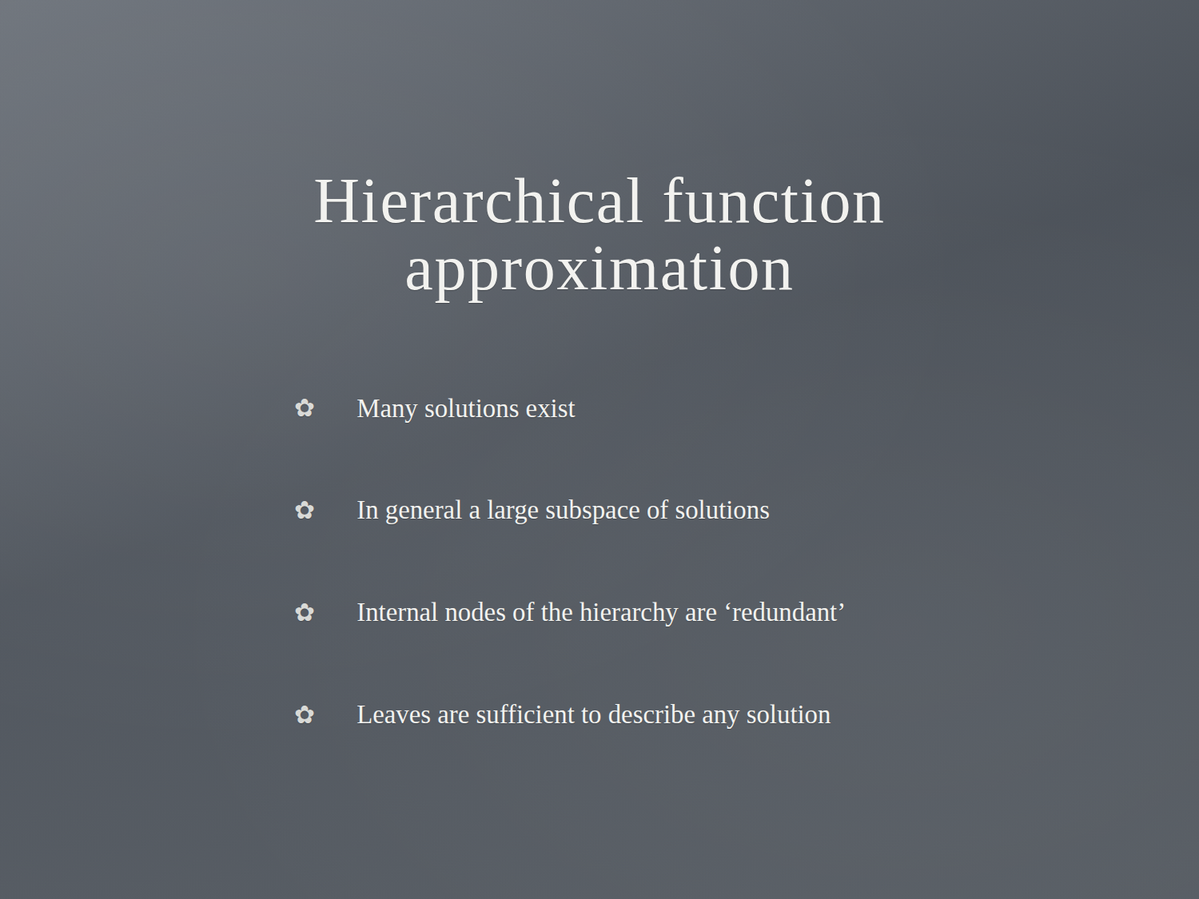Hierarchical function approximation
Many solutions exist
In general a large subspace of solutions
Internal nodes of the hierarchy are ‘redundant’
Leaves are sufficient to describe any solution